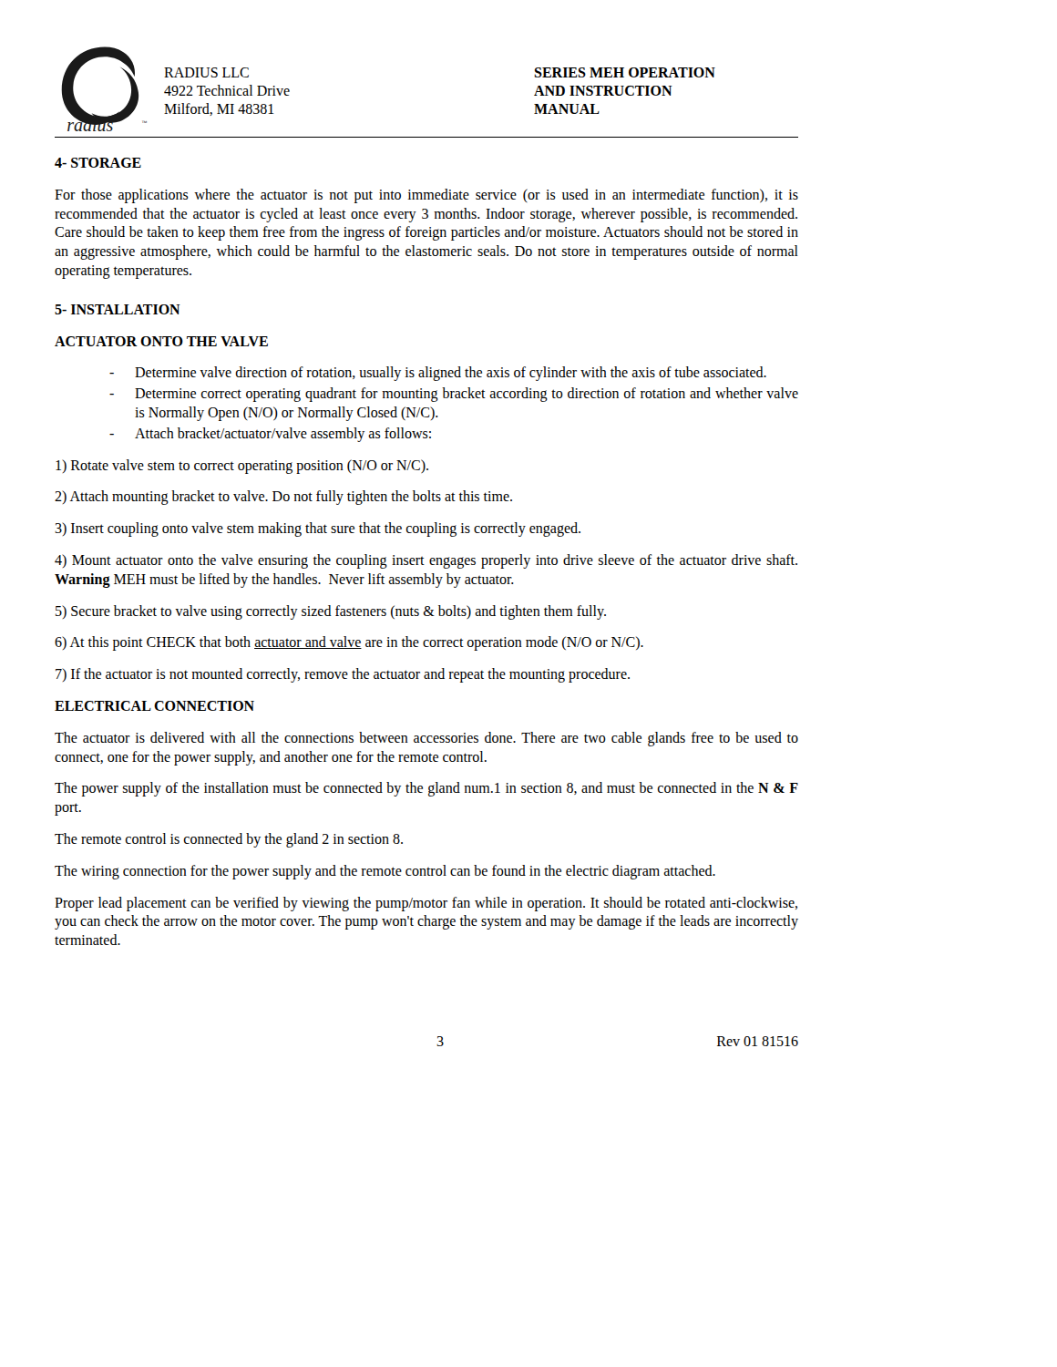radius ™
RADIUS LLC
4922 Technical Drive
Milford, MI 48381
SERIES MEH OPERATION
AND INSTRUCTION
MANUAL
4- STORAGE
For those applications where the actuator is not put into immediate service (or is used in an intermediate function), it is recommended that the actuator is cycled at least once every 3 months. Indoor storage, wherever possible, is recommended. Care should be taken to keep them free from the ingress of foreign particles and/or moisture. Actuators should not be stored in an aggressive atmosphere, which could be harmful to the elastomeric seals. Do not store in temperatures outside of normal operating temperatures.
5- INSTALLATION
ACTUATOR ONTO THE VALVE
Determine valve direction of rotation, usually is aligned the axis of cylinder with the axis of tube associated.
Determine correct operating quadrant for mounting bracket according to direction of rotation and whether valve is Normally Open (N/O) or Normally Closed (N/C).
Attach bracket/actuator/valve assembly as follows:
1) Rotate valve stem to correct operating position (N/O or N/C).
2) Attach mounting bracket to valve. Do not fully tighten the bolts at this time.
3) Insert coupling onto valve stem making that sure that the coupling is correctly engaged.
4) Mount actuator onto the valve ensuring the coupling insert engages properly into drive sleeve of the actuator drive shaft. Warning MEH must be lifted by the handles. Never lift assembly by actuator.
5) Secure bracket to valve using correctly sized fasteners (nuts & bolts) and tighten them fully.
6) At this point CHECK that both actuator and valve are in the correct operation mode (N/O or N/C).
7) If the actuator is not mounted correctly, remove the actuator and repeat the mounting procedure.
ELECTRICAL CONNECTION
The actuator is delivered with all the connections between accessories done. There are two cable glands free to be used to connect, one for the power supply, and another one for the remote control.
The power supply of the installation must be connected by the gland num.1 in section 8, and must be connected in the N & F port.
The remote control is connected by the gland 2 in section 8.
The wiring connection for the power supply and the remote control can be found in the electric diagram attached.
Proper lead placement can be verified by viewing the pump/motor fan while in operation. It should be rotated anti-clockwise, you can check the arrow on the motor cover. The pump won't charge the system and may be damage if the leads are incorrectly terminated.
3
Rev 01 81516